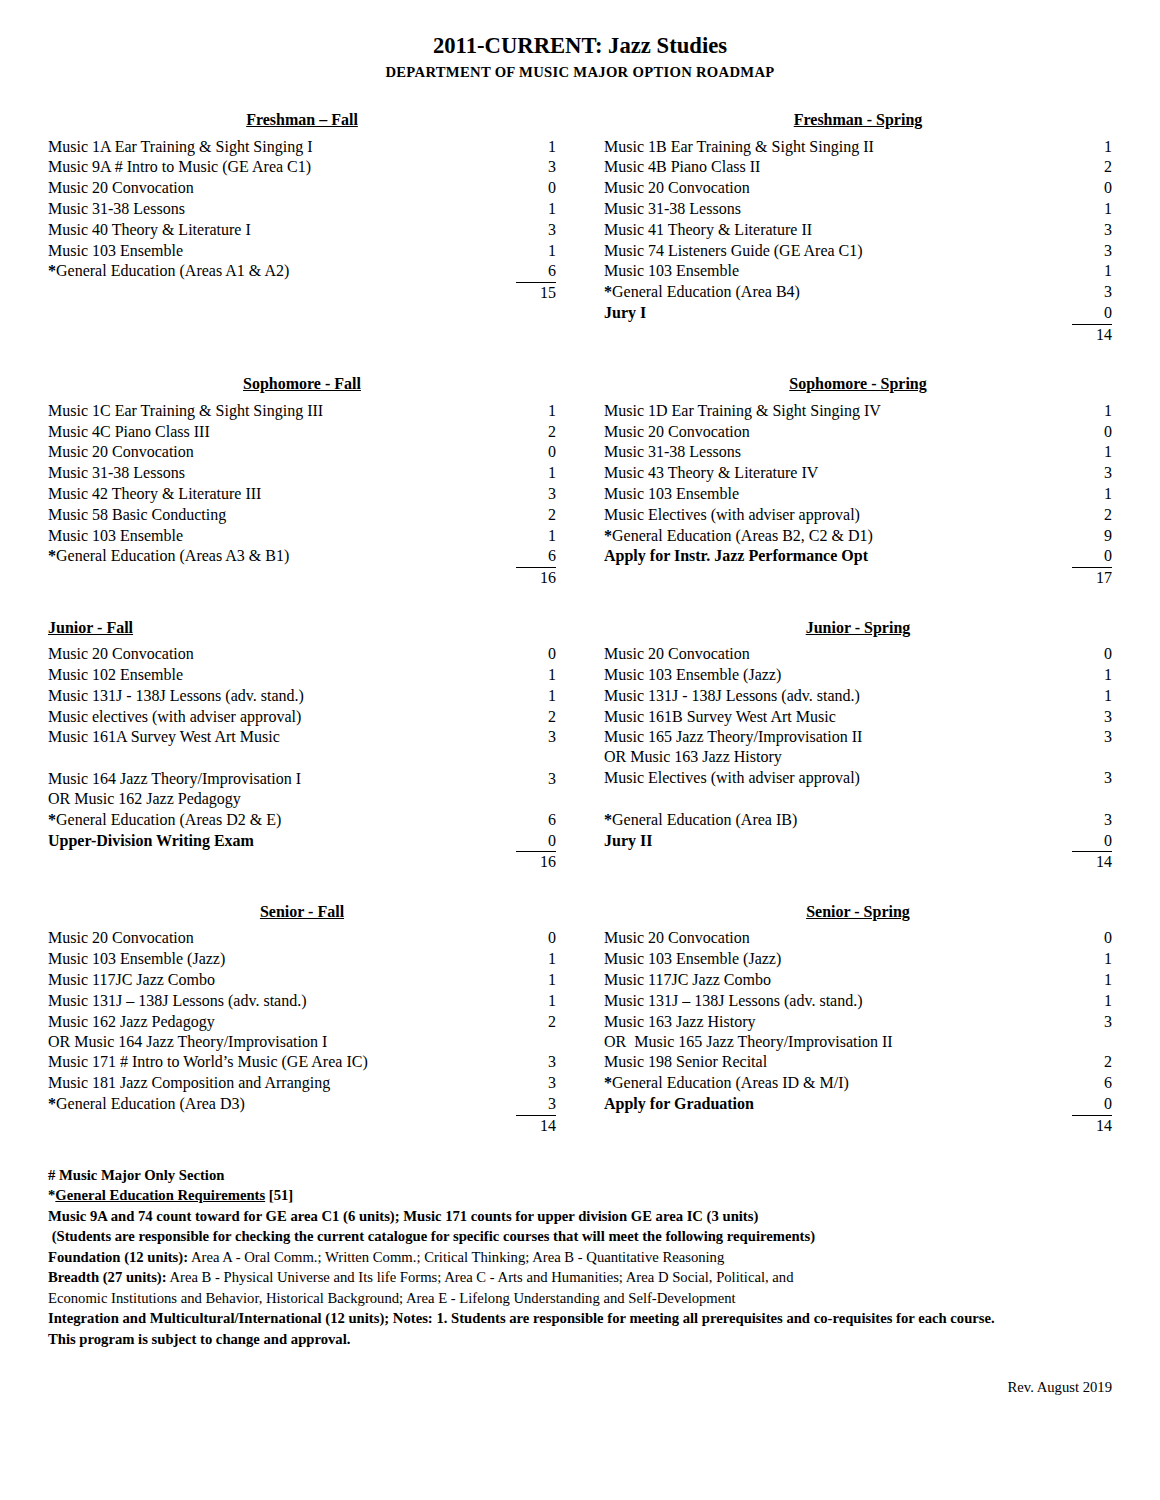2011-CURRENT: Jazz Studies
DEPARTMENT OF MUSIC MAJOR OPTION ROADMAP
Freshman – Fall
| Music 1A Ear Training & Sight Singing I | 1 |
| Music 9A # Intro to Music (GE Area C1) | 3 |
| Music 20 Convocation | 0 |
| Music 31-38 Lessons | 1 |
| Music 40 Theory & Literature I | 3 |
| Music 103 Ensemble | 1 |
| * General Education (Areas A1 & A2) | 6 |
| | 15 |
Freshman - Spring
| Music 1B Ear Training & Sight Singing II | 1 |
| Music 4B Piano Class II | 2 |
| Music 20 Convocation | 0 |
| Music 31-38 Lessons | 1 |
| Music 41 Theory & Literature II | 3 |
| Music 74 Listeners Guide (GE Area C1) | 3 |
| Music 103 Ensemble | 1 |
| * General Education (Area B4) | 3 |
| Jury I | 0 |
| | 14 |
Sophomore - Fall
| Music 1C Ear Training & Sight Singing III | 1 |
| Music 4C Piano Class III | 2 |
| Music 20 Convocation | 0 |
| Music 31-38 Lessons | 1 |
| Music 42 Theory & Literature III | 3 |
| Music 58 Basic Conducting | 2 |
| Music 103 Ensemble | 1 |
| * General Education (Areas A3 & B1) | 6 |
| | 16 |
Sophomore - Spring
| Music 1D Ear Training & Sight Singing IV | 1 |
| Music 20 Convocation | 0 |
| Music 31-38 Lessons | 1 |
| Music 43 Theory & Literature IV | 3 |
| Music 103 Ensemble | 1 |
| Music Electives (with adviser approval) | 2 |
| * General Education (Areas B2, C2 & D1) | 9 |
| Apply for Instr. Jazz Performance Opt | 0 |
| | 17 |
Junior - Fall
| Music 20 Convocation | 0 |
| Music 102 Ensemble | 1 |
| Music 131J - 138J Lessons (adv. stand.) | 1 |
| Music electives (with adviser approval) | 2 |
| Music 161A Survey West Art Music | 3 |
| Music 164 Jazz Theory/Improvisation I OR Music 162 Jazz Pedagogy | 3 |
| * General Education (Areas D2 & E) | 6 |
| Upper-Division Writing Exam | 0 |
| | 16 |
Junior - Spring
| Music 20 Convocation | 0 |
| Music 103 Ensemble (Jazz) | 1 |
| Music 131J - 138J Lessons (adv. stand.) | 1 |
| Music 161B Survey West Art Music | 3 |
| Music 165 Jazz Theory/Improvisation II OR Music 163 Jazz History | 3 |
| Music Electives (with adviser approval) | 3 |
| * General Education (Area IB) | 3 |
| Jury II | 0 |
| | 14 |
Senior - Fall
| Music 20 Convocation | 0 |
| Music 103 Ensemble (Jazz) | 1 |
| Music 117JC Jazz Combo | 1 |
| Music 131J – 138J Lessons (adv. stand.) | 1 |
| Music 162 Jazz Pedagogy OR Music 164 Jazz Theory/Improvisation I | 2 |
| Music 171 # Intro to World’s Music (GE Area IC) | 3 |
| Music 181 Jazz Composition and Arranging | 3 |
| * General Education (Area D3) | 3 |
| | 14 |
Senior - Spring
| Music 20 Convocation | 0 |
| Music 103 Ensemble (Jazz) | 1 |
| Music 117JC Jazz Combo | 1 |
| Music 131J – 138J Lessons (adv. stand.) | 1 |
| Music 163 Jazz History OR Music 165 Jazz Theory/Improvisation II | 3 |
| Music 198 Senior Recital | 2 |
| * General Education (Areas ID & M/I) | 6 |
| Apply for Graduation | 0 |
| | 14 |
# Music Major Only Section
*General Education Requirements [51]
Music 9A and 74 count toward for GE area C1 (6 units); Music 171 counts for upper division GE area IC (3 units)
(Students are responsible for checking the current catalogue for specific courses that will meet the following requirements)
Foundation (12 units): Area A - Oral Comm.; Written Comm.; Critical Thinking; Area B - Quantitative Reasoning
Breadth (27 units): Area B - Physical Universe and Its life Forms; Area C - Arts and Humanities; Area D Social, Political, and
Economic Institutions and Behavior, Historical Background; Area E - Lifelong Understanding and Self-Development
Integration and Multicultural/International (12 units); Notes: 1. Students are responsible for meeting all prerequisites and co-requisites for each course.
This program is subject to change and approval.
Rev. August 2019